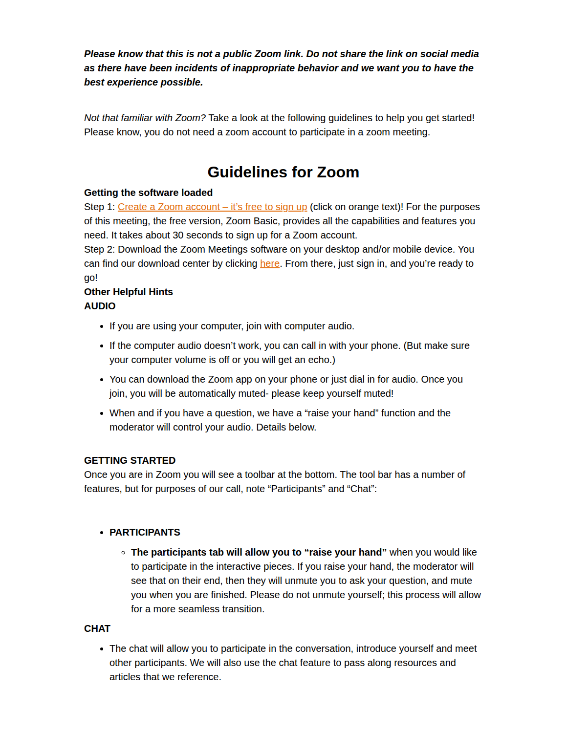Please know that this is not a public Zoom link. Do not share the link on social media as there have been incidents of inappropriate behavior and we want you to have the best experience possible.
Not that familiar with Zoom? Take a look at the following guidelines to help you get started! Please know, you do not need a zoom account to participate in a zoom meeting.
Guidelines for Zoom
Getting the software loaded
Step 1: Create a Zoom account – it’s free to sign up (click on orange text)! For the purposes of this meeting, the free version, Zoom Basic, provides all the capabilities and features you need. It takes about 30 seconds to sign up for a Zoom account.
Step 2: Download the Zoom Meetings software on your desktop and/or mobile device. You can find our download center by clicking here. From there, just sign in, and you’re ready to go!
Other Helpful Hints
AUDIO
If you are using your computer, join with computer audio.
If the computer audio doesn’t work, you can call in with your phone. (But make sure your computer volume is off or you will get an echo.)
You can download the Zoom app on your phone or just dial in for audio. Once you join, you will be automatically muted- please keep yourself muted!
When and if you have a question, we have a “raise your hand” function and the moderator will control your audio. Details below.
GETTING STARTED
Once you are in Zoom you will see a toolbar at the bottom. The tool bar has a number of features, but for purposes of our call, note “Participants” and “Chat”:
PARTICIPANTS
The participants tab will allow you to “raise your hand” when you would like to participate in the interactive pieces. If you raise your hand, the moderator will see that on their end, then they will unmute you to ask your question, and mute you when you are finished. Please do not unmute yourself; this process will allow for a more seamless transition.
CHAT
The chat will allow you to participate in the conversation, introduce yourself and meet other participants. We will also use the chat feature to pass along resources and articles that we reference.